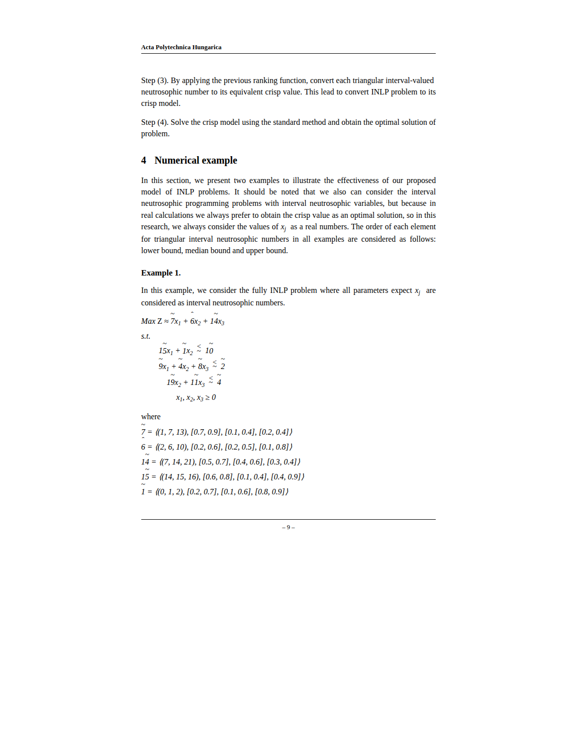Acta Polytechnica Hungarica
Step (3). By applying the previous ranking function, convert each triangular interval-valued neutrosophic number to its equivalent crisp value. This lead to convert INLP problem to its crisp model.
Step (4). Solve the crisp model using the standard method and obtain the optimal solution of problem.
4 Numerical example
In this section, we present two examples to illustrate the effectiveness of our proposed model of INLP problems. It should be noted that we also can consider the interval neutrosophic programming problems with interval neutrosophic variables, but because in real calculations we always prefer to obtain the crisp value as an optimal solution, so in this research, we always consider the values of xj as a real numbers. The order of each element for triangular interval neutrosophic numbers in all examples are considered as follows: lower bound, median bound and upper bound.
Example 1.
In this example, we consider the fully INLP problem where all parameters expect xj are considered as interval neutrosophic numbers.
Max Z ≈ ~7x1 + ̂6x2 + 1~4x3
s.t.
1~5x1 + ~1x2 <~ 1~0
~9x1 + ~4x2 + ~8x3 <~ ~2
1~9x2 + 1~1x3 <~ ~4
x1, x2, x3 ≥ 0
where
~7 = ⟨(1, 7, 13), [0.7, 0.9], [0.1, 0.4], [0.2, 0.4]⟩
̂6 = ⟨(2, 6, 10), [0.2, 0.6], [0.2, 0.5], [0.1, 0.8]⟩
1~4 = ⟨(7, 14, 21), [0.5, 0.7], [0.4, 0.6], [0.3, 0.4]⟩
1~5 = ⟨(14, 15, 16), [0.6, 0.8], [0.1, 0.4], [0.4, 0.9]⟩
~1 = ⟨(0, 1, 2), [0.2, 0.7], [0.1, 0.6], [0.8, 0.9]⟩
– 9 –